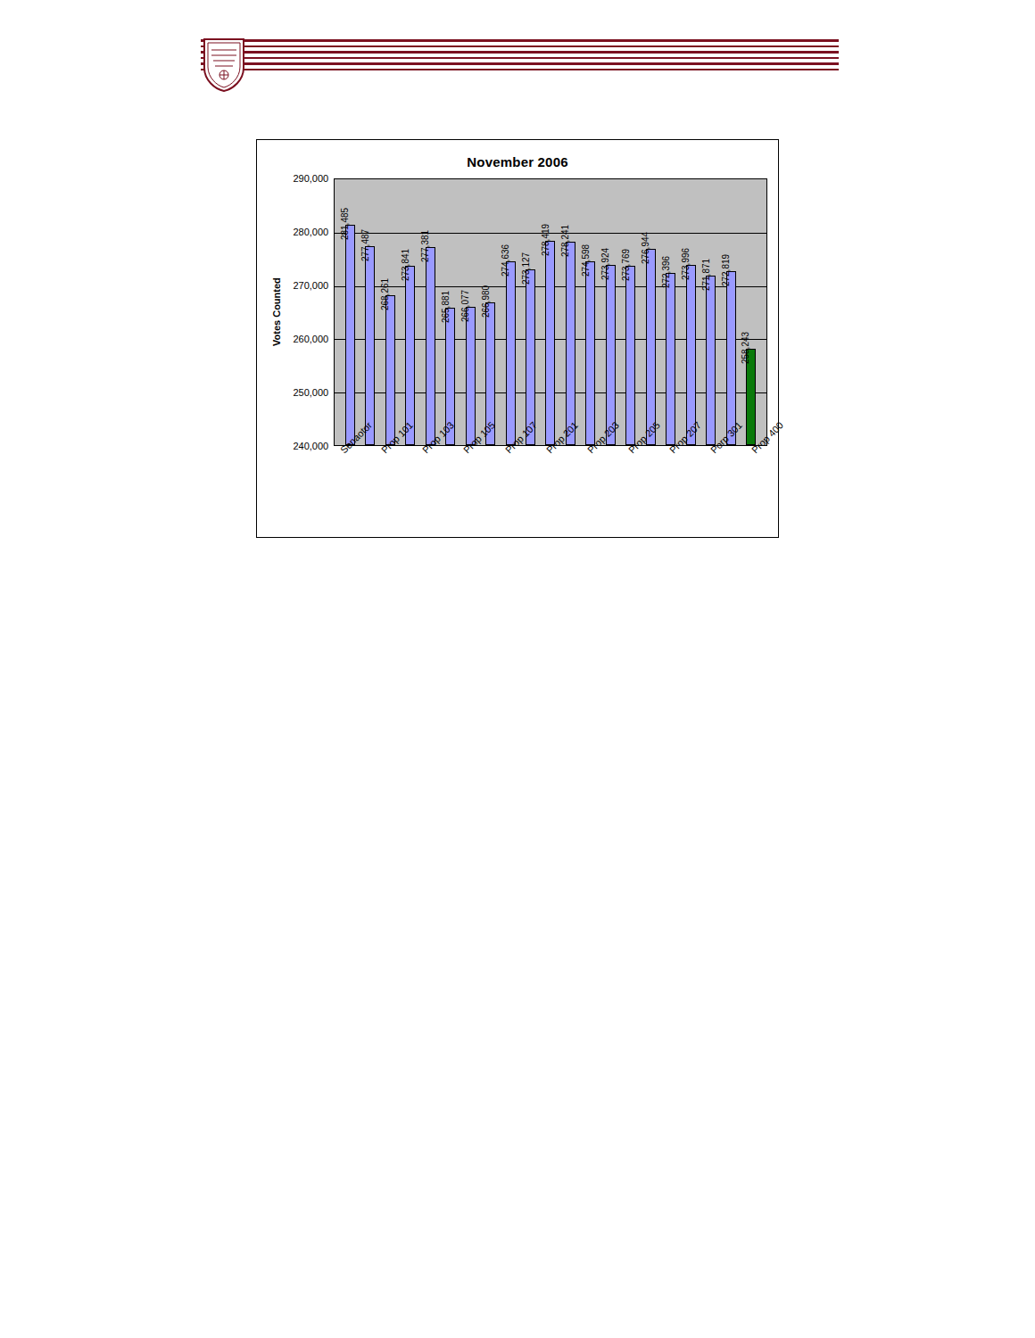November 2006
Votes Counted
290,000 280,000 270,000 260,000 250,000 240,000
281,485
277,487
268,261
273,841
277,381
265,881
266,077
266,980
274,636
273,127
278,419
278,241
274,598
273,924
273,769
276,944
272,396
273,996
271,871
272,819
258,243
Senaotor Prop 101 Prop 103 Prop 105 Prop 107 Prop 201 Prop 203 Prop 205 Prop 207 Porp 301 Prop 400